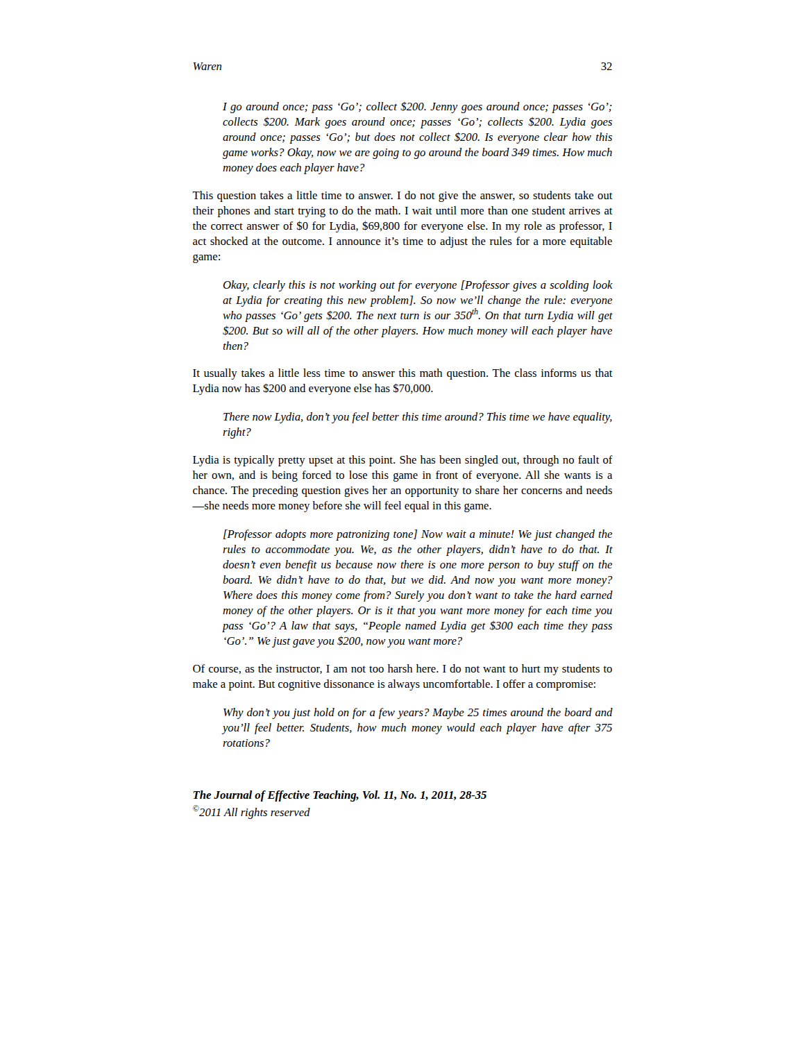Waren 32
I go around once; pass ‘Go’; collect $200. Jenny goes around once; passes ‘Go’; collects $200. Mark goes around once; passes ‘Go’; collects $200. Lydia goes around once; passes ‘Go’; but does not collect $200. Is everyone clear how this game works? Okay, now we are going to go around the board 349 times. How much money does each player have?
This question takes a little time to answer. I do not give the answer, so students take out their phones and start trying to do the math. I wait until more than one student arrives at the correct answer of $0 for Lydia, $69,800 for everyone else. In my role as professor, I act shocked at the outcome. I announce it’s time to adjust the rules for a more equitable game:
Okay, clearly this is not working out for everyone [Professor gives a scolding look at Lydia for creating this new problem]. So now we’ll change the rule: everyone who passes ‘Go’ gets $200. The next turn is our 350th. On that turn Lydia will get $200. But so will all of the other players. How much money will each player have then?
It usually takes a little less time to answer this math question. The class informs us that Lydia now has $200 and everyone else has $70,000.
There now Lydia, don’t you feel better this time around? This time we have equality, right?
Lydia is typically pretty upset at this point. She has been singled out, through no fault of her own, and is being forced to lose this game in front of everyone. All she wants is a chance. The preceding question gives her an opportunity to share her concerns and needs—she needs more money before she will feel equal in this game.
[Professor adopts more patronizing tone] Now wait a minute! We just changed the rules to accommodate you. We, as the other players, didn’t have to do that. It doesn’t even benefit us because now there is one more person to buy stuff on the board. We didn’t have to do that, but we did. And now you want more money? Where does this money come from? Surely you don’t want to take the hard earned money of the other players. Or is it that you want more money for each time you pass ‘Go’? A law that says, “People named Lydia get $300 each time they pass ‘Go’.” We just gave you $200, now you want more?
Of course, as the instructor, I am not too harsh here. I do not want to hurt my students to make a point. But cognitive dissonance is always uncomfortable. I offer a compromise:
Why don’t you just hold on for a few years? Maybe 25 times around the board and you’ll feel better. Students, how much money would each player have after 375 rotations?
The Journal of Effective Teaching, Vol. 11, No. 1, 2011, 28-35
©2011 All rights reserved